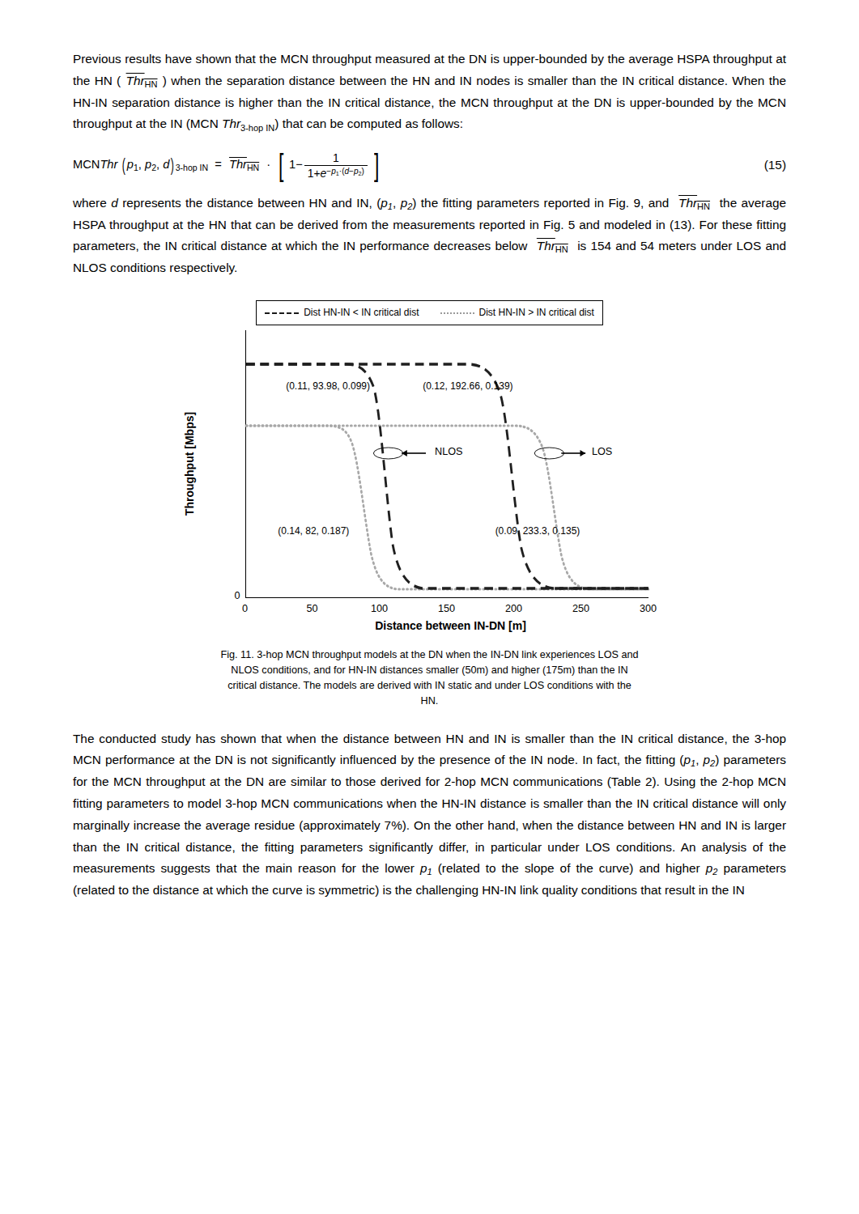Previous results have shown that the MCN throughput measured at the DN is upper-bounded by the average HSPA throughput at the HN ( ThrHN ) when the separation distance between the HN and IN nodes is smaller than the IN critical distance. When the HN-IN separation distance is higher than the IN critical distance, the MCN throughput at the DN is upper-bounded by the MCN throughput at the IN (MCN Thr3-hop IN) that can be computed as follows:
MCN Thr (p1, p2, d)3-hop IN = ThrHN · [ 1−11+e−p1·(d−p2) ]
(15)
where d represents the distance between HN and IN, (p1, p2) the fitting parameters reported in Fig. 9, and ThrHN the average HSPA throughput at the HN that can be derived from the measurements reported in Fig. 5 and modeled in (13). For these fitting parameters, the IN critical distance at which the IN performance decreases below ThrHN is 154 and 54 meters under LOS and NLOS conditions respectively.
Dist HN-IN < IN critical dist
Dist HN-IN > IN critical dist
Throughput [Mbps]
0
(0.11, 93.98, 0.099)
(0.12, 192.66, 0.139)
(0.14, 82, 0.187)
(0.09, 233.3, 0.135)
NLOS
LOS
0 50 100 150 200 250 300
Distance between IN-DN [m]
Fig. 11. 3-hop MCN throughput models at the DN when the IN-DN link experiences LOS and NLOS conditions, and for HN-IN distances smaller (50m) and higher (175m) than the IN critical distance. The models are derived with IN static and under LOS conditions with the HN.
The conducted study has shown that when the distance between HN and IN is smaller than the IN critical distance, the 3-hop MCN performance at the DN is not significantly influenced by the presence of the IN node. In fact, the fitting (p1, p2) parameters for the MCN throughput at the DN are similar to those derived for 2-hop MCN communications (Table 2). Using the 2-hop MCN fitting parameters to model 3-hop MCN communications when the HN-IN distance is smaller than the IN critical distance will only marginally increase the average residue (approximately 7%). On the other hand, when the distance between HN and IN is larger than the IN critical distance, the fitting parameters significantly differ, in particular under LOS conditions. An analysis of the measurements suggests that the main reason for the lower p1 (related to the slope of the curve) and higher p2 parameters (related to the distance at which the curve is symmetric) is the challenging HN-IN link quality conditions that result in the IN